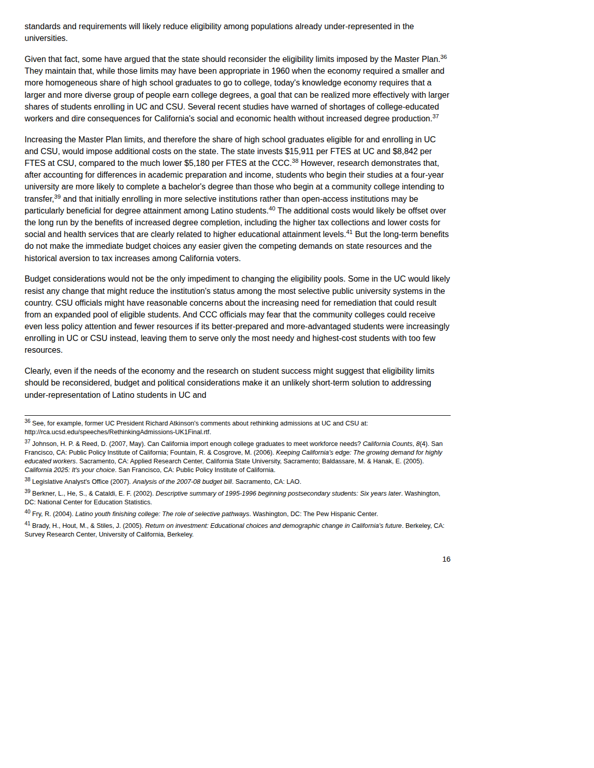standards and requirements will likely reduce eligibility among populations already under-represented in the universities.
Given that fact, some have argued that the state should reconsider the eligibility limits imposed by the Master Plan.36 They maintain that, while those limits may have been appropriate in 1960 when the economy required a smaller and more homogeneous share of high school graduates to go to college, today's knowledge economy requires that a larger and more diverse group of people earn college degrees, a goal that can be realized more effectively with larger shares of students enrolling in UC and CSU. Several recent studies have warned of shortages of college-educated workers and dire consequences for California's social and economic health without increased degree production.37
Increasing the Master Plan limits, and therefore the share of high school graduates eligible for and enrolling in UC and CSU, would impose additional costs on the state. The state invests $15,911 per FTES at UC and $8,842 per FTES at CSU, compared to the much lower $5,180 per FTES at the CCC.38 However, research demonstrates that, after accounting for differences in academic preparation and income, students who begin their studies at a four-year university are more likely to complete a bachelor's degree than those who begin at a community college intending to transfer,39 and that initially enrolling in more selective institutions rather than open-access institutions may be particularly beneficial for degree attainment among Latino students.40 The additional costs would likely be offset over the long run by the benefits of increased degree completion, including the higher tax collections and lower costs for social and health services that are clearly related to higher educational attainment levels.41 But the long-term benefits do not make the immediate budget choices any easier given the competing demands on state resources and the historical aversion to tax increases among California voters.
Budget considerations would not be the only impediment to changing the eligibility pools. Some in the UC would likely resist any change that might reduce the institution's status among the most selective public university systems in the country. CSU officials might have reasonable concerns about the increasing need for remediation that could result from an expanded pool of eligible students. And CCC officials may fear that the community colleges could receive even less policy attention and fewer resources if its better-prepared and more-advantaged students were increasingly enrolling in UC or CSU instead, leaving them to serve only the most needy and highest-cost students with too few resources.
Clearly, even if the needs of the economy and the research on student success might suggest that eligibility limits should be reconsidered, budget and political considerations make it an unlikely short-term solution to addressing under-representation of Latino students in UC and
36 See, for example, former UC President Richard Atkinson's comments about rethinking admissions at UC and CSU at: http://rca.ucsd.edu/speeches/RethinkingAdmissions-UK1Final.rtf.
37 Johnson, H. P. & Reed, D. (2007, May). Can California import enough college graduates to meet workforce needs? California Counts, 8(4). San Francisco, CA: Public Policy Institute of California; Fountain, R. & Cosgrove, M. (2006). Keeping California's edge: The growing demand for highly educated workers. Sacramento, CA: Applied Research Center, California State University, Sacramento; Baldassare, M. & Hanak, E. (2005). California 2025: It's your choice. San Francisco, CA: Public Policy Institute of California.
38 Legislative Analyst's Office (2007). Analysis of the 2007-08 budget bill. Sacramento, CA: LAO.
39 Berkner, L., He, S., & Cataldi, E. F. (2002). Descriptive summary of 1995-1996 beginning postsecondary students: Six years later. Washington, DC: National Center for Education Statistics.
40 Fry, R. (2004). Latino youth finishing college: The role of selective pathways. Washington, DC: The Pew Hispanic Center.
41 Brady, H., Hout, M., & Stiles, J. (2005). Return on investment: Educational choices and demographic change in California's future. Berkeley, CA: Survey Research Center, University of California, Berkeley.
16